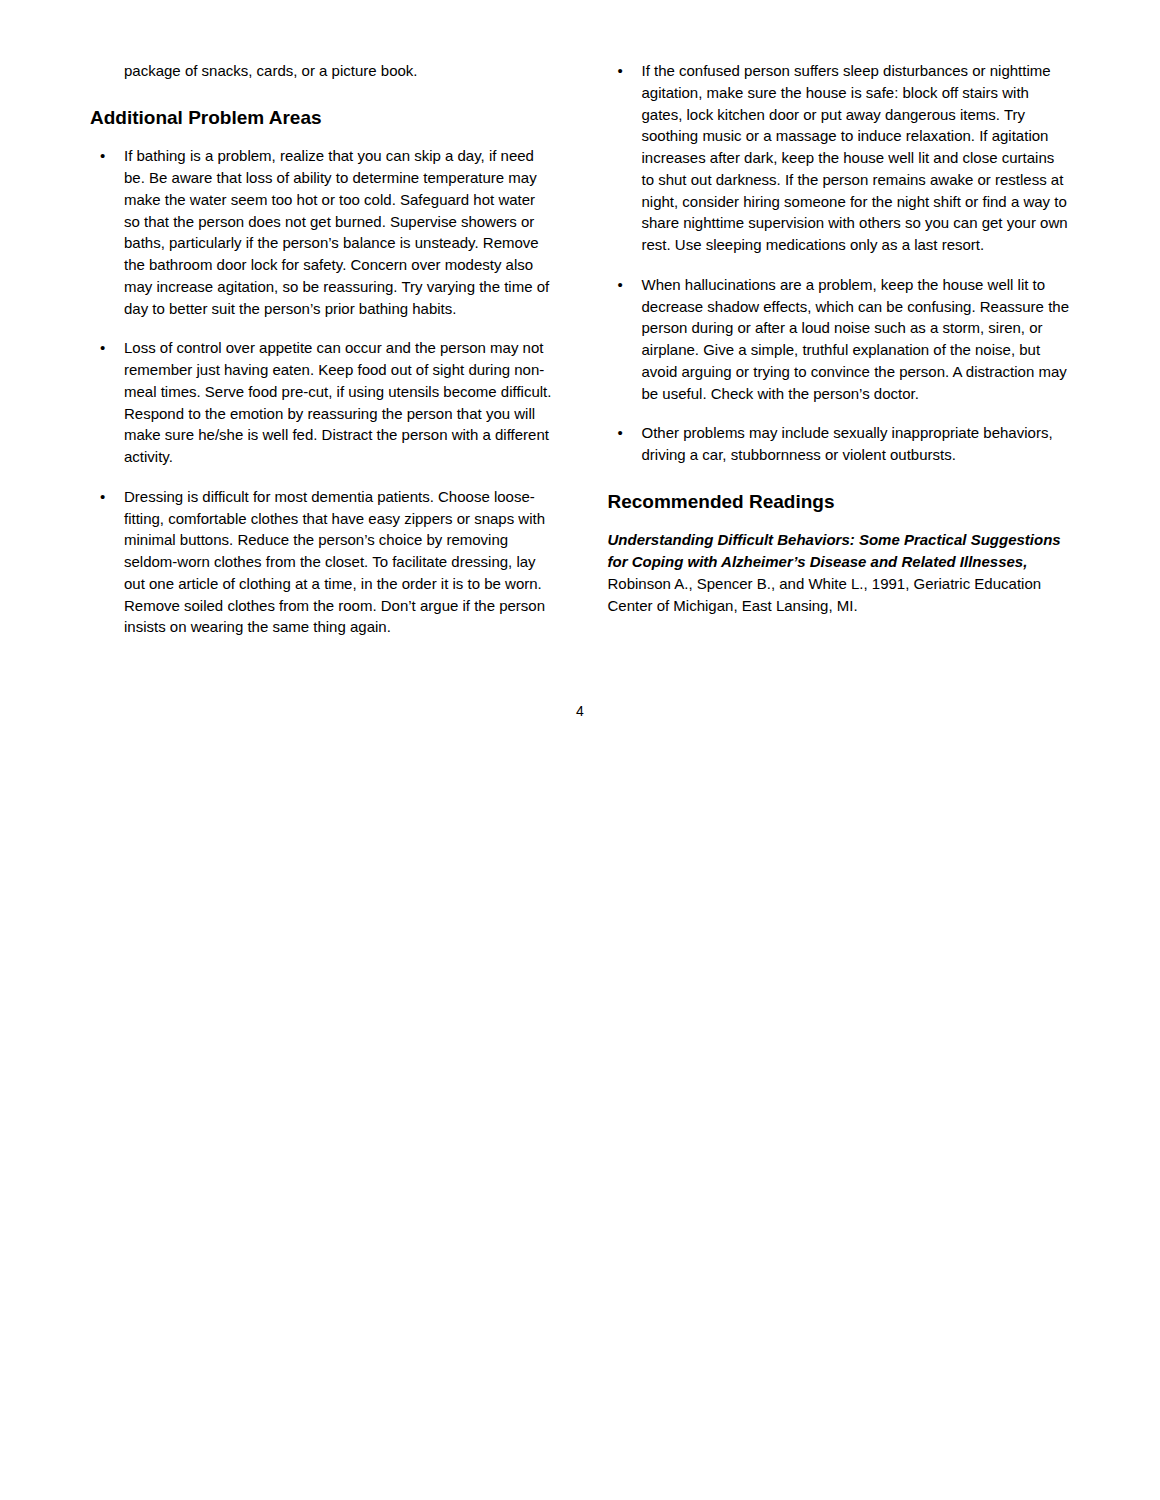package of snacks, cards, or a picture book.
Additional Problem Areas
If bathing is a problem, realize that you can skip a day, if need be. Be aware that loss of ability to determine temperature may make the water seem too hot or too cold. Safeguard hot water so that the person does not get burned. Supervise showers or baths, particularly if the person’s balance is unsteady. Remove the bathroom door lock for safety. Concern over modesty also may increase agitation, so be reassuring. Try varying the time of day to better suit the person’s prior bathing habits.
Loss of control over appetite can occur and the person may not remember just having eaten. Keep food out of sight during non-meal times. Serve food pre-cut, if using utensils become difficult. Respond to the emotion by reassuring the person that you will make sure he/she is well fed. Distract the person with a different activity.
Dressing is difficult for most dementia patients. Choose loose-fitting, comfortable clothes that have easy zippers or snaps with minimal buttons. Reduce the person’s choice by removing seldom-worn clothes from the closet. To facilitate dressing, lay out one article of clothing at a time, in the order it is to be worn. Remove soiled clothes from the room. Don’t argue if the person insists on wearing the same thing again.
If the confused person suffers sleep disturbances or nighttime agitation, make sure the house is safe: block off stairs with gates, lock kitchen door or put away dangerous items. Try soothing music or a massage to induce relaxation. If agitation increases after dark, keep the house well lit and close curtains to shut out darkness. If the person remains awake or restless at night, consider hiring someone for the night shift or find a way to share nighttime supervision with others so you can get your own rest. Use sleeping medications only as a last resort.
When hallucinations are a problem, keep the house well lit to decrease shadow effects, which can be confusing. Reassure the person during or after a loud noise such as a storm, siren, or airplane. Give a simple, truthful explanation of the noise, but avoid arguing or trying to convince the person. A distraction may be useful. Check with the person’s doctor.
Other problems may include sexually inappropriate behaviors, driving a car, stubbornness or violent outbursts.
Recommended Readings
Understanding Difficult Behaviors: Some Practical Suggestions for Coping with Alzheimer’s Disease and Related Illnesses, Robinson A., Spencer B., and White L., 1991, Geriatric Education Center of Michigan, East Lansing, MI.
4